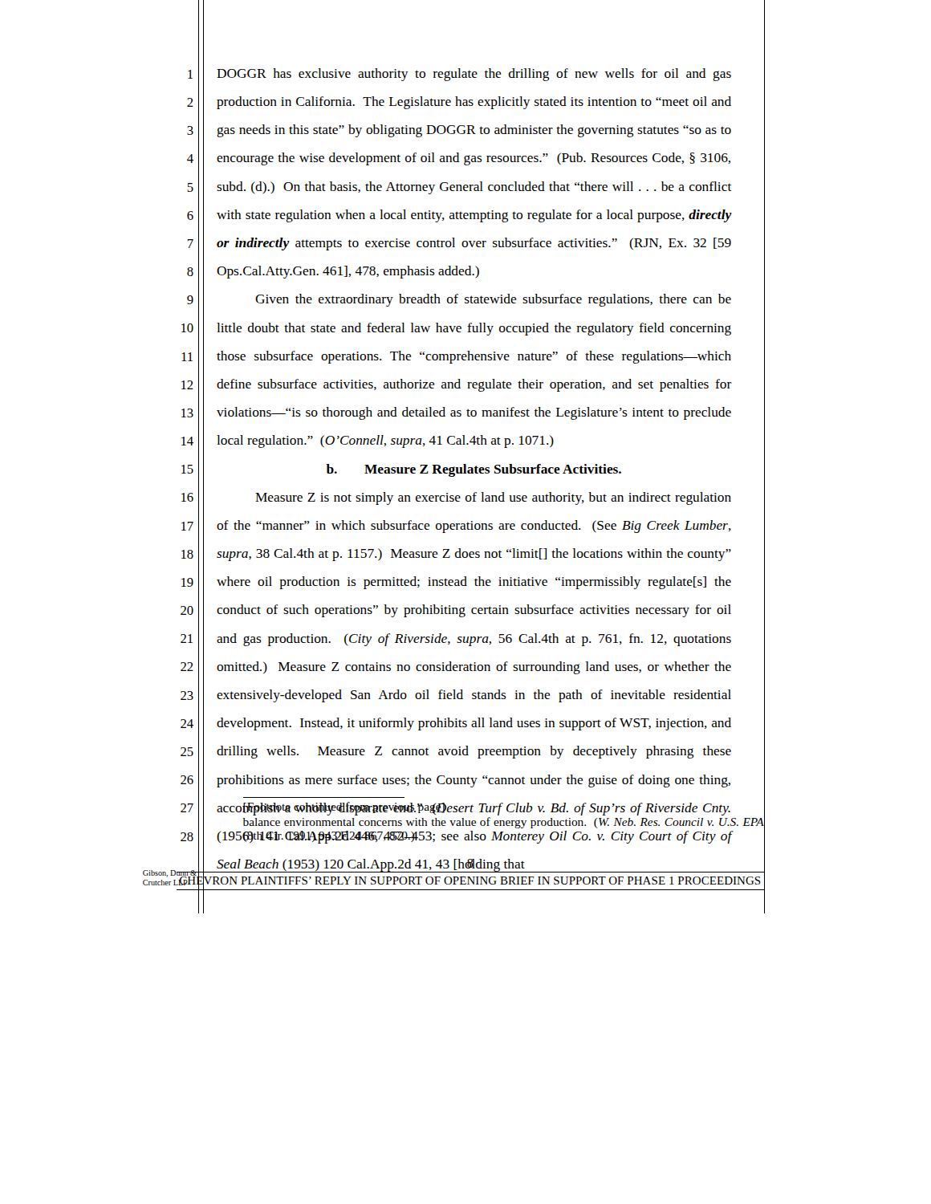1
2
3
4
5
6
7
8
9
10
11
12
13
14
15
16
17
18
19
20
21
22
23
24
25
26
27
28
DOGGR has exclusive authority to regulate the drilling of new wells for oil and gas production in California. The Legislature has explicitly stated its intention to “meet oil and gas needs in this state” by obligating DOGGR to administer the governing statutes “so as to encourage the wise development of oil and gas resources.” (Pub. Resources Code, § 3106, subd. (d).) On that basis, the Attorney General concluded that “there will . . . be a conflict with state regulation when a local entity, attempting to regulate for a local purpose, directly or indirectly attempts to exercise control over subsurface activities.” (RJN, Ex. 32 [59 Ops.Cal.Atty.Gen. 461], 478, emphasis added.)
Given the extraordinary breadth of statewide subsurface regulations, there can be little doubt that state and federal law have fully occupied the regulatory field concerning those subsurface operations. The “comprehensive nature” of these regulations—which define subsurface activities, authorize and regulate their operation, and set penalties for violations—“is so thorough and detailed as to manifest the Legislature’s intent to preclude local regulation.” (O’Connell, supra, 41 Cal.4th at p. 1071.)
b. Measure Z Regulates Subsurface Activities.
Measure Z is not simply an exercise of land use authority, but an indirect regulation of the “manner” in which subsurface operations are conducted. (See Big Creek Lumber, supra, 38 Cal.4th at p. 1157.) Measure Z does not “limit[] the locations within the county” where oil production is permitted; instead the initiative “impermissibly regulate[s] the conduct of such operations” by prohibiting certain subsurface activities necessary for oil and gas production. (City of Riverside, supra, 56 Cal.4th at p. 761, fn. 12, quotations omitted.) Measure Z contains no consideration of surrounding land uses, or whether the extensively-developed San Ardo oil field stands in the path of inevitable residential development. Instead, it uniformly prohibits all land uses in support of WST, injection, and drilling wells. Measure Z cannot avoid preemption by deceptively phrasing these prohibitions as mere surface uses; the County “cannot under the guise of doing one thing, accomplish a wholly disparate end.” (Desert Turf Club v. Bd. of Sup’rs of Riverside Cnty. (1956) 141 Cal.App.2d 446, 452–453; see also Monterey Oil Co. v. City Court of City of Seal Beach (1953) 120 Cal.App.2d 41, 43 [holding that
[Footnote continued from previous page] balance environmental concerns with the value of energy production. (W. Neb. Res. Council v. U.S. EPA (8th Cir. 1991) 943 F.2d 867, 870.)
Gibson, Dunn &
Crutcher LLP
8
CHEVRON PLAINTIFFS’ REPLY IN SUPPORT OF OPENING BRIEF IN SUPPORT OF PHASE 1 PROCEEDINGS